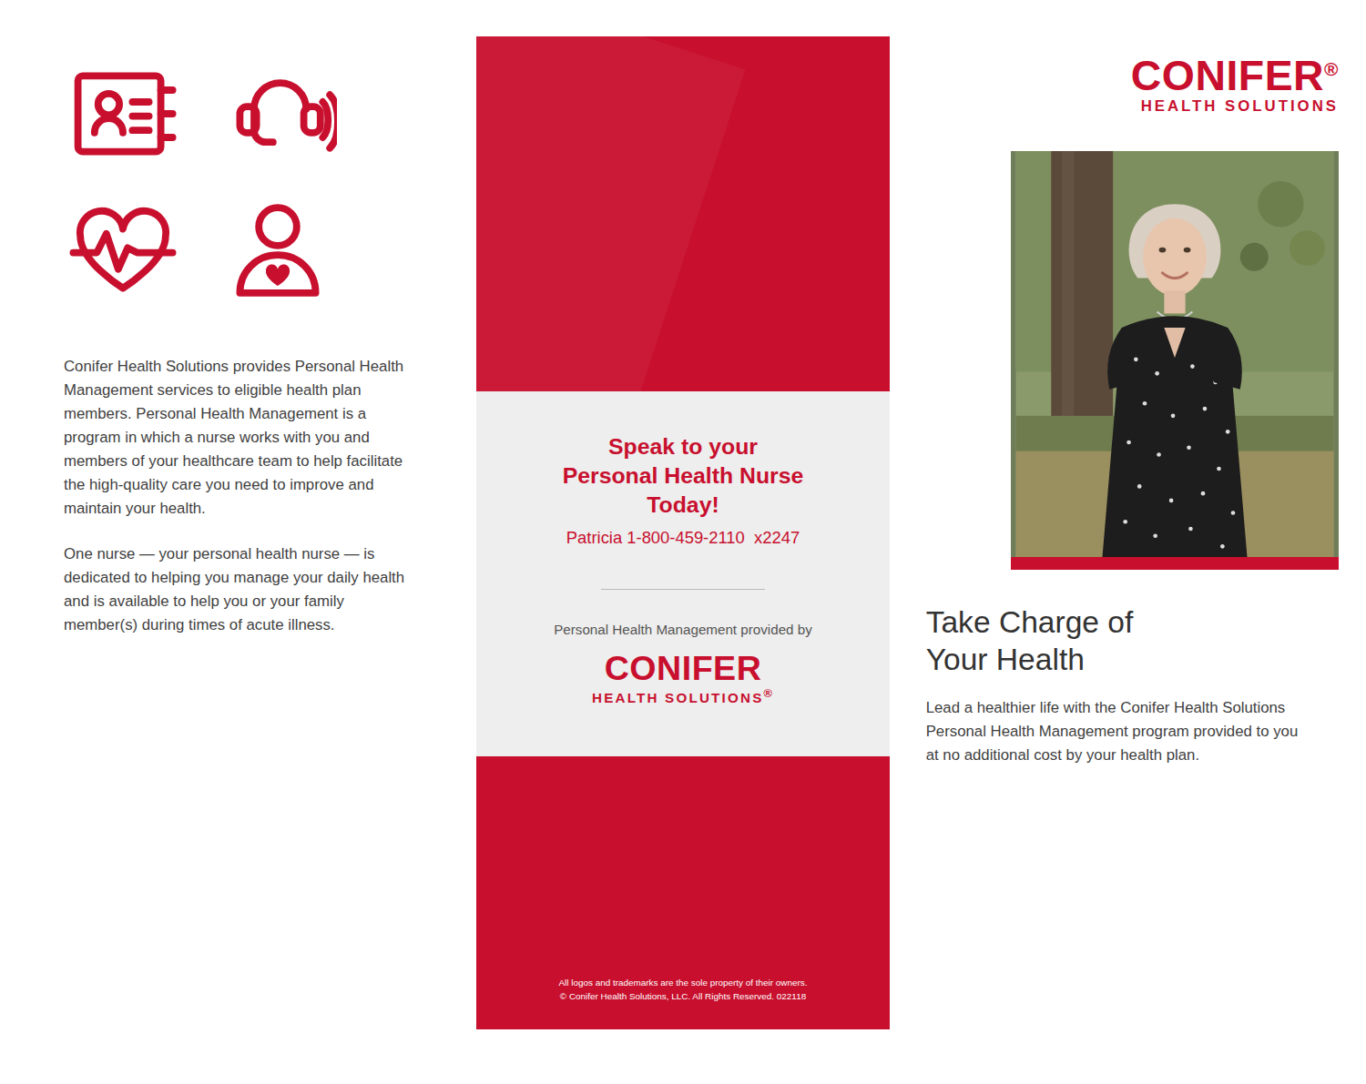Conifer Health Solutions provides Personal Health Management services to eligible health plan members. Personal Health Management is a program in which a nurse works with you and members of your healthcare team to help facilitate the high-quality care you need to improve and maintain your health.
One nurse — your personal health nurse — is dedicated to helping you manage your daily health and is available to help you or your family member(s) during times of acute illness.
Speak to your
Personal Health Nurse
Today!
Patricia 1-800-459-2110 x2247
Personal Health Management provided by
CONIFER
HEALTH SOLUTIONS®
All logos and trademarks are the sole property of their owners.
© Conifer Health Solutions, LLC. All Rights Reserved. 022118
CONIFER®
HEALTH SOLUTIONS
Take Charge of
Your Health
Lead a healthier life with the Conifer Health Solutions Personal Health Management program provided to you at no additional cost by your health plan.